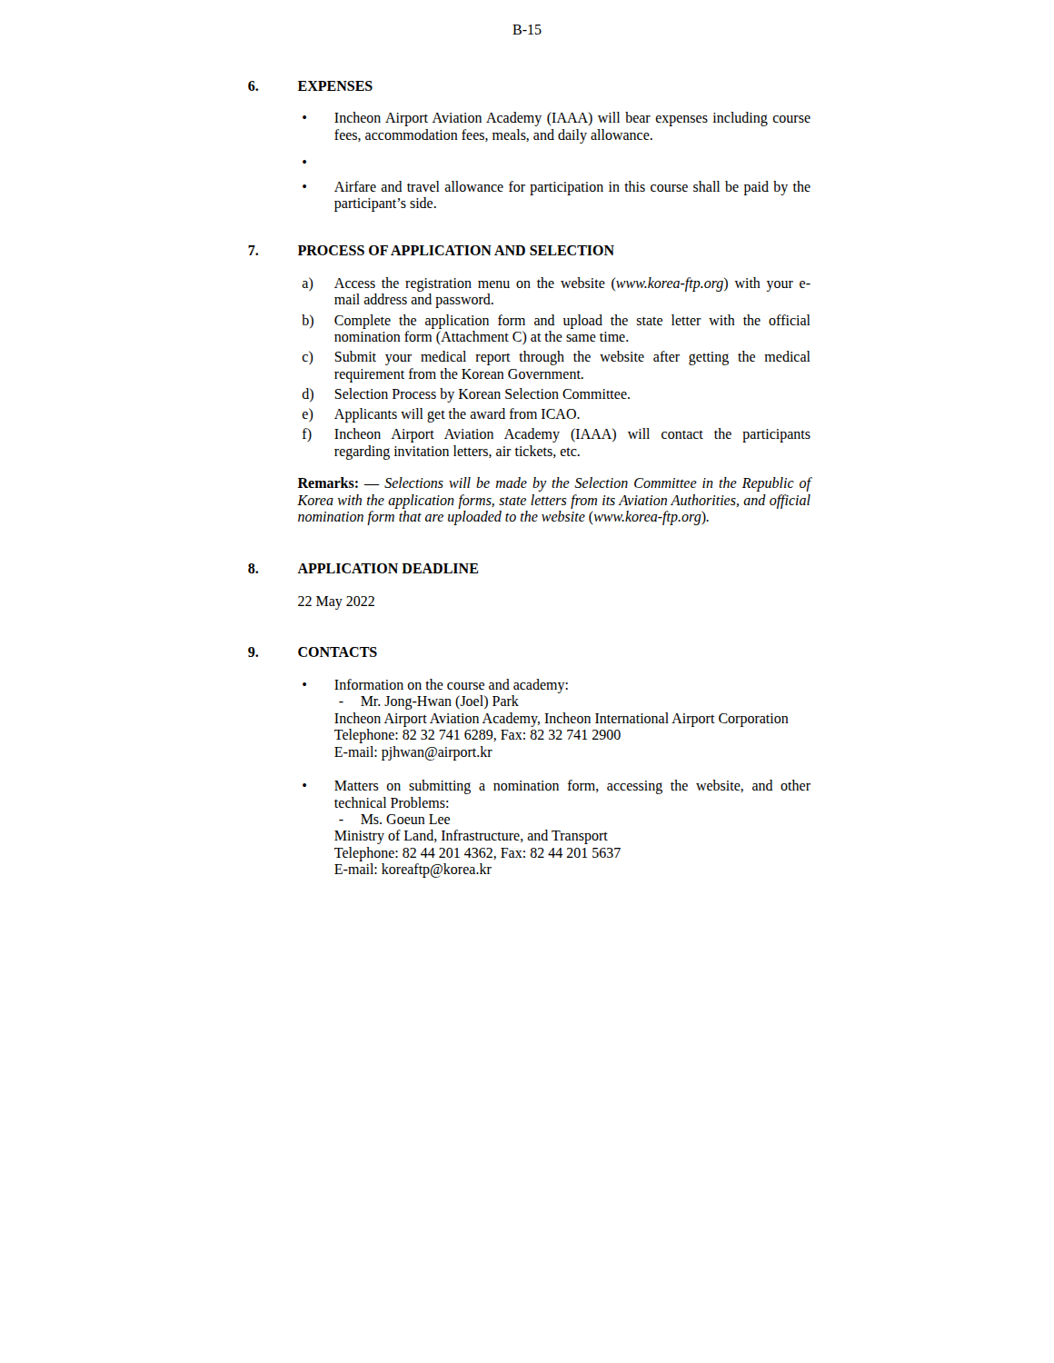B-15
6. EXPENSES
Incheon Airport Aviation Academy (IAAA) will bear expenses including course fees, accommodation fees, meals, and daily allowance.
Airfare and travel allowance for participation in this course shall be paid by the participant’s side.
7. PROCESS OF APPLICATION AND SELECTION
Access the registration menu on the website (www.korea-ftp.org) with your e-mail address and password.
Complete the application form and upload the state letter with the official nomination form (Attachment C) at the same time.
Submit your medical report through the website after getting the medical requirement from the Korean Government.
Selection Process by Korean Selection Committee.
Applicants will get the award from ICAO.
Incheon Airport Aviation Academy (IAAA) will contact the participants regarding invitation letters, air tickets, etc.
Remarks: — Selections will be made by the Selection Committee in the Republic of Korea with the application forms, state letters from its Aviation Authorities, and official nomination form that are uploaded to the website (www.korea-ftp.org).
8. APPLICATION DEADLINE
22 May 2022
9. CONTACTS
Information on the course and academy:
Mr. Jong-Hwan (Joel) Park
Incheon Airport Aviation Academy, Incheon International Airport Corporation
Telephone: 82 32 741 6289, Fax: 82 32 741 2900
E-mail: pjhwan@airport.kr
Matters on submitting a nomination form, accessing the website, and other technical Problems:
Ms. Goeun Lee
Ministry of Land, Infrastructure, and Transport
Telephone: 82 44 201 4362, Fax: 82 44 201 5637
E-mail: koreaftp@korea.kr